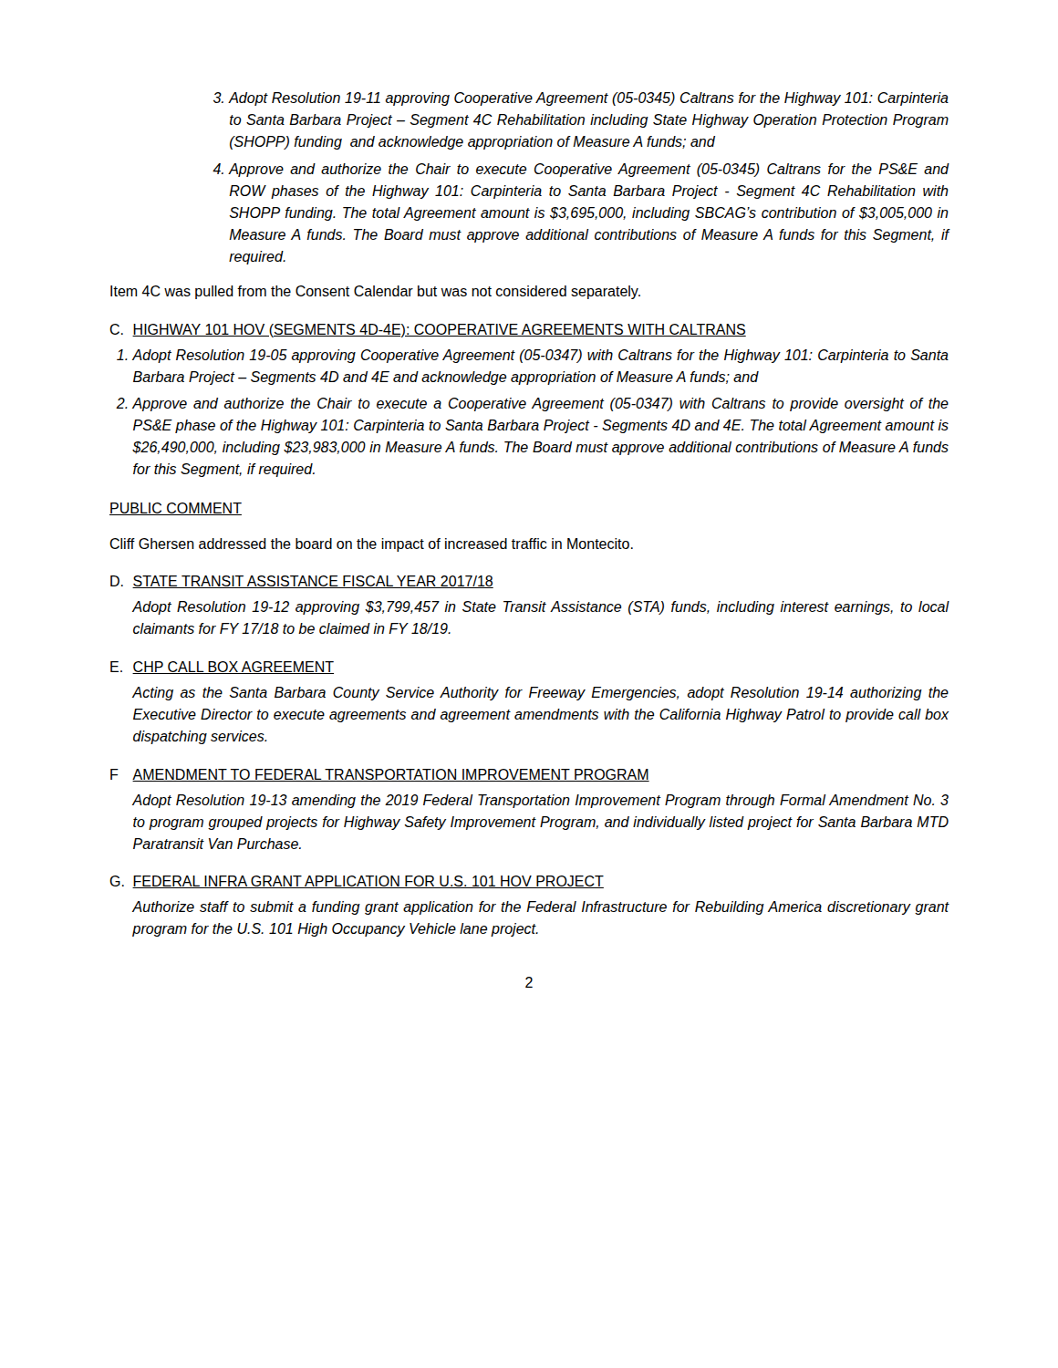Adopt Resolution 19-11 approving Cooperative Agreement (05-0345) Caltrans for the Highway 101: Carpinteria to Santa Barbara Project – Segment 4C Rehabilitation including State Highway Operation Protection Program (SHOPP) funding and acknowledge appropriation of Measure A funds; and
Approve and authorize the Chair to execute Cooperative Agreement (05-0345) Caltrans for the PS&E and ROW phases of the Highway 101: Carpinteria to Santa Barbara Project - Segment 4C Rehabilitation with SHOPP funding. The total Agreement amount is $3,695,000, including SBCAG’s contribution of $3,005,000 in Measure A funds. The Board must approve additional contributions of Measure A funds for this Segment, if required.
Item 4C was pulled from the Consent Calendar but was not considered separately.
C. Highway 101 HOV (Segments 4D-4E): Cooperative Agreements with Caltrans
Adopt Resolution 19-05 approving Cooperative Agreement (05-0347) with Caltrans for the Highway 101: Carpinteria to Santa Barbara Project – Segments 4D and 4E and acknowledge appropriation of Measure A funds; and
Approve and authorize the Chair to execute a Cooperative Agreement (05-0347) with Caltrans to provide oversight of the PS&E phase of the Highway 101: Carpinteria to Santa Barbara Project - Segments 4D and 4E. The total Agreement amount is $26,490,000, including $23,983,000 in Measure A funds. The Board must approve additional contributions of Measure A funds for this Segment, if required.
PUBLIC COMMENT
Cliff Ghersen addressed the board on the impact of increased traffic in Montecito.
D. State Transit Assistance Fiscal Year 2017/18
Adopt Resolution 19-12 approving $3,799,457 in State Transit Assistance (STA) funds, including interest earnings, to local claimants for FY 17/18 to be claimed in FY 18/19.
E. CHP Call Box Agreement
Acting as the Santa Barbara County Service Authority for Freeway Emergencies, adopt Resolution 19-14 authorizing the Executive Director to execute agreements and agreement amendments with the California Highway Patrol to provide call box dispatching services.
F Amendment to Federal Transportation Improvement Program
Adopt Resolution 19-13 amending the 2019 Federal Transportation Improvement Program through Formal Amendment No. 3 to program grouped projects for Highway Safety Improvement Program, and individually listed project for Santa Barbara MTD Paratransit Van Purchase.
G. Federal INFRA Grant Application for U.S. 101 HOV Project
Authorize staff to submit a funding grant application for the Federal Infrastructure for Rebuilding America discretionary grant program for the U.S. 101 High Occupancy Vehicle lane project.
2